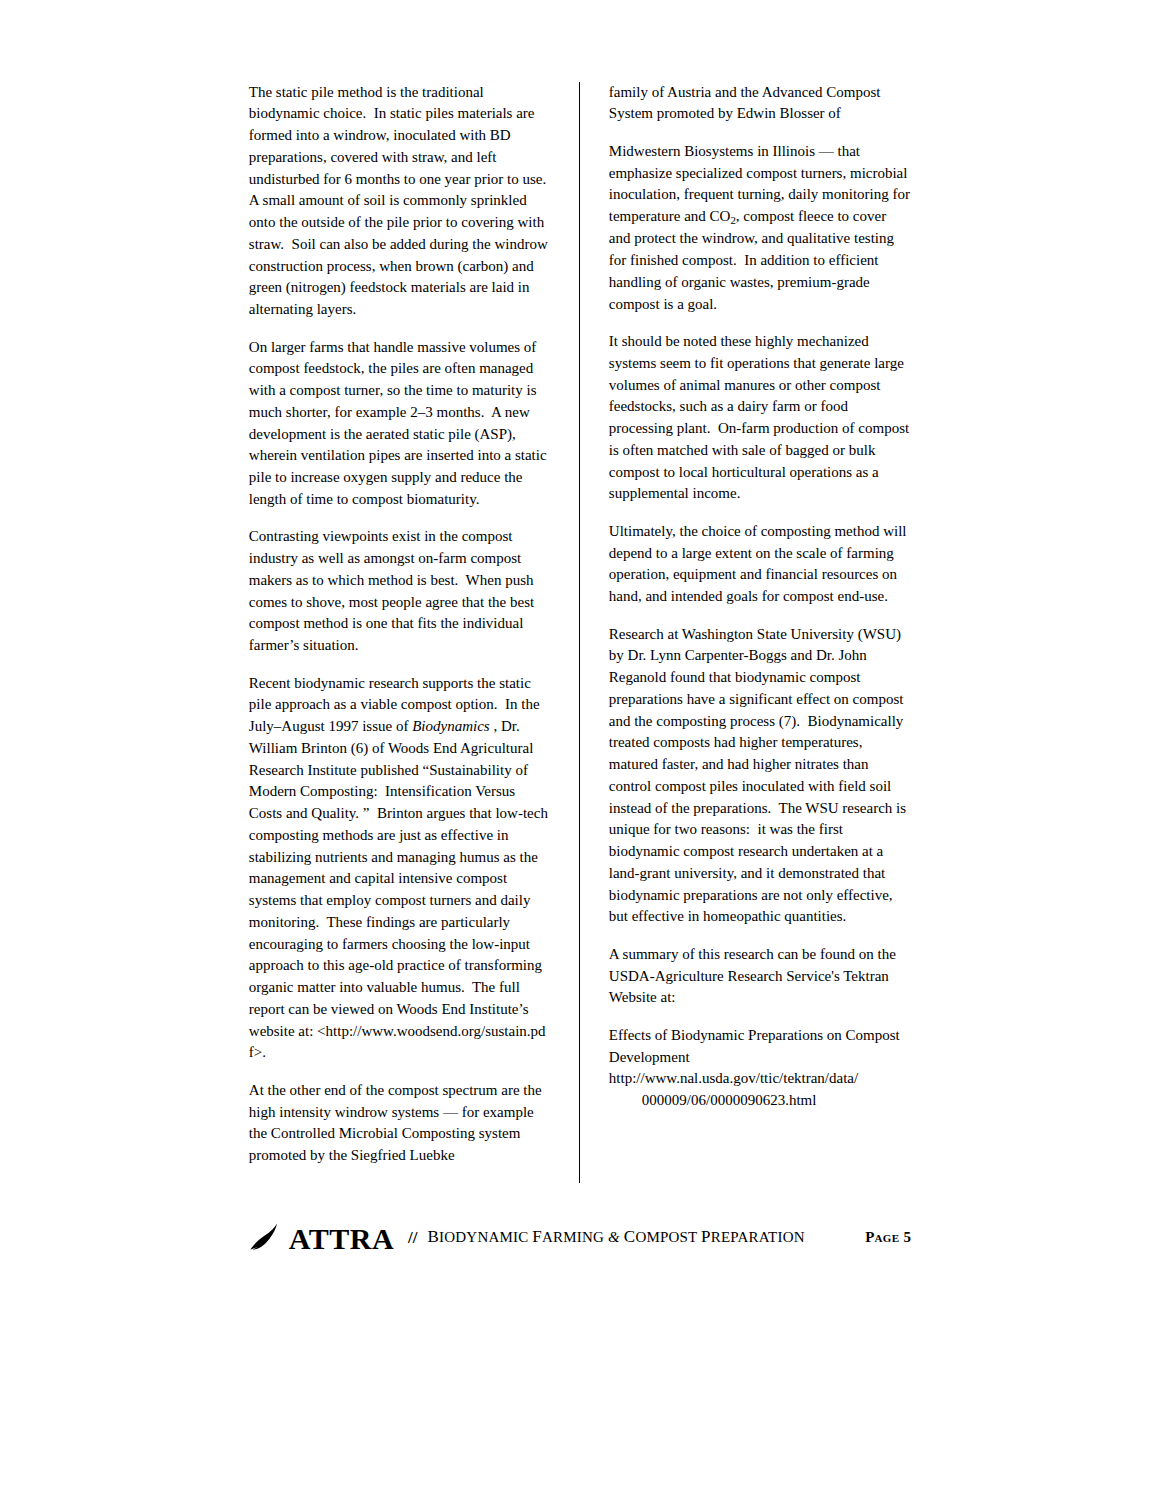The static pile method is the traditional biodynamic choice. In static piles materials are formed into a windrow, inoculated with BD preparations, covered with straw, and left undisturbed for 6 months to one year prior to use. A small amount of soil is commonly sprinkled onto the outside of the pile prior to covering with straw. Soil can also be added during the windrow construction process, when brown (carbon) and green (nitrogen) feedstock materials are laid in alternating layers.
On larger farms that handle massive volumes of compost feedstock, the piles are often managed with a compost turner, so the time to maturity is much shorter, for example 2–3 months. A new development is the aerated static pile (ASP), wherein ventilation pipes are inserted into a static pile to increase oxygen supply and reduce the length of time to compost biomaturity.
Contrasting viewpoints exist in the compost industry as well as amongst on-farm compost makers as to which method is best. When push comes to shove, most people agree that the best compost method is one that fits the individual farmer’s situation.
Recent biodynamic research supports the static pile approach as a viable compost option. In the July–August 1997 issue of Biodynamics , Dr. William Brinton (6) of Woods End Agricultural Research Institute published “Sustainability of Modern Composting: Intensification Versus Costs and Quality. ” Brinton argues that low-tech composting methods are just as effective in stabilizing nutrients and managing humus as the management and capital intensive compost systems that employ compost turners and daily monitoring. These findings are particularly encouraging to farmers choosing the low-input approach to this age-old practice of transforming organic matter into valuable humus. The full report can be viewed on Woods End Institute’s website at: <http://www.woodsend.org/sustain.pdf>.
At the other end of the compost spectrum are the high intensity windrow systems — for example the Controlled Microbial Composting system promoted by the Siegfried Luebke
family of Austria and the Advanced Compost System promoted by Edwin Blosser of
Midwestern Biosystems in Illinois — that emphasize specialized compost turners, microbial inoculation, frequent turning, daily monitoring for temperature and CO2, compost fleece to cover and protect the windrow, and qualitative testing for finished compost. In addition to efficient handling of organic wastes, premium-grade compost is a goal.
It should be noted these highly mechanized systems seem to fit operations that generate large volumes of animal manures or other compost feedstocks, such as a dairy farm or food processing plant. On-farm production of compost is often matched with sale of bagged or bulk compost to local horticultural operations as a supplemental income.
Ultimately, the choice of composting method will depend to a large extent on the scale of farming operation, equipment and financial resources on hand, and intended goals for compost end-use.
Research at Washington State University (WSU) by Dr. Lynn Carpenter-Boggs and Dr. John Reganold found that biodynamic compost preparations have a significant effect on compost and the composting process (7). Biodynamically treated composts had higher temperatures, matured faster, and had higher nitrates than control compost piles inoculated with field soil instead of the preparations. The WSU research is unique for two reasons: it was the first biodynamic compost research undertaken at a land-grant university, and it demonstrated that biodynamic preparations are not only effective, but effective in homeopathic quantities.
A summary of this research can be found on the USDA-Agriculture Research Service's Tektran Website at:
Effects of Biodynamic Preparations on Compost Development
http://www.nal.usda.gov/ttic/tektran/data/000009/06/0000090623.html
ATTRA
// BIODYNAMIC FARMING & COMPOST PREPARATION
Page 5